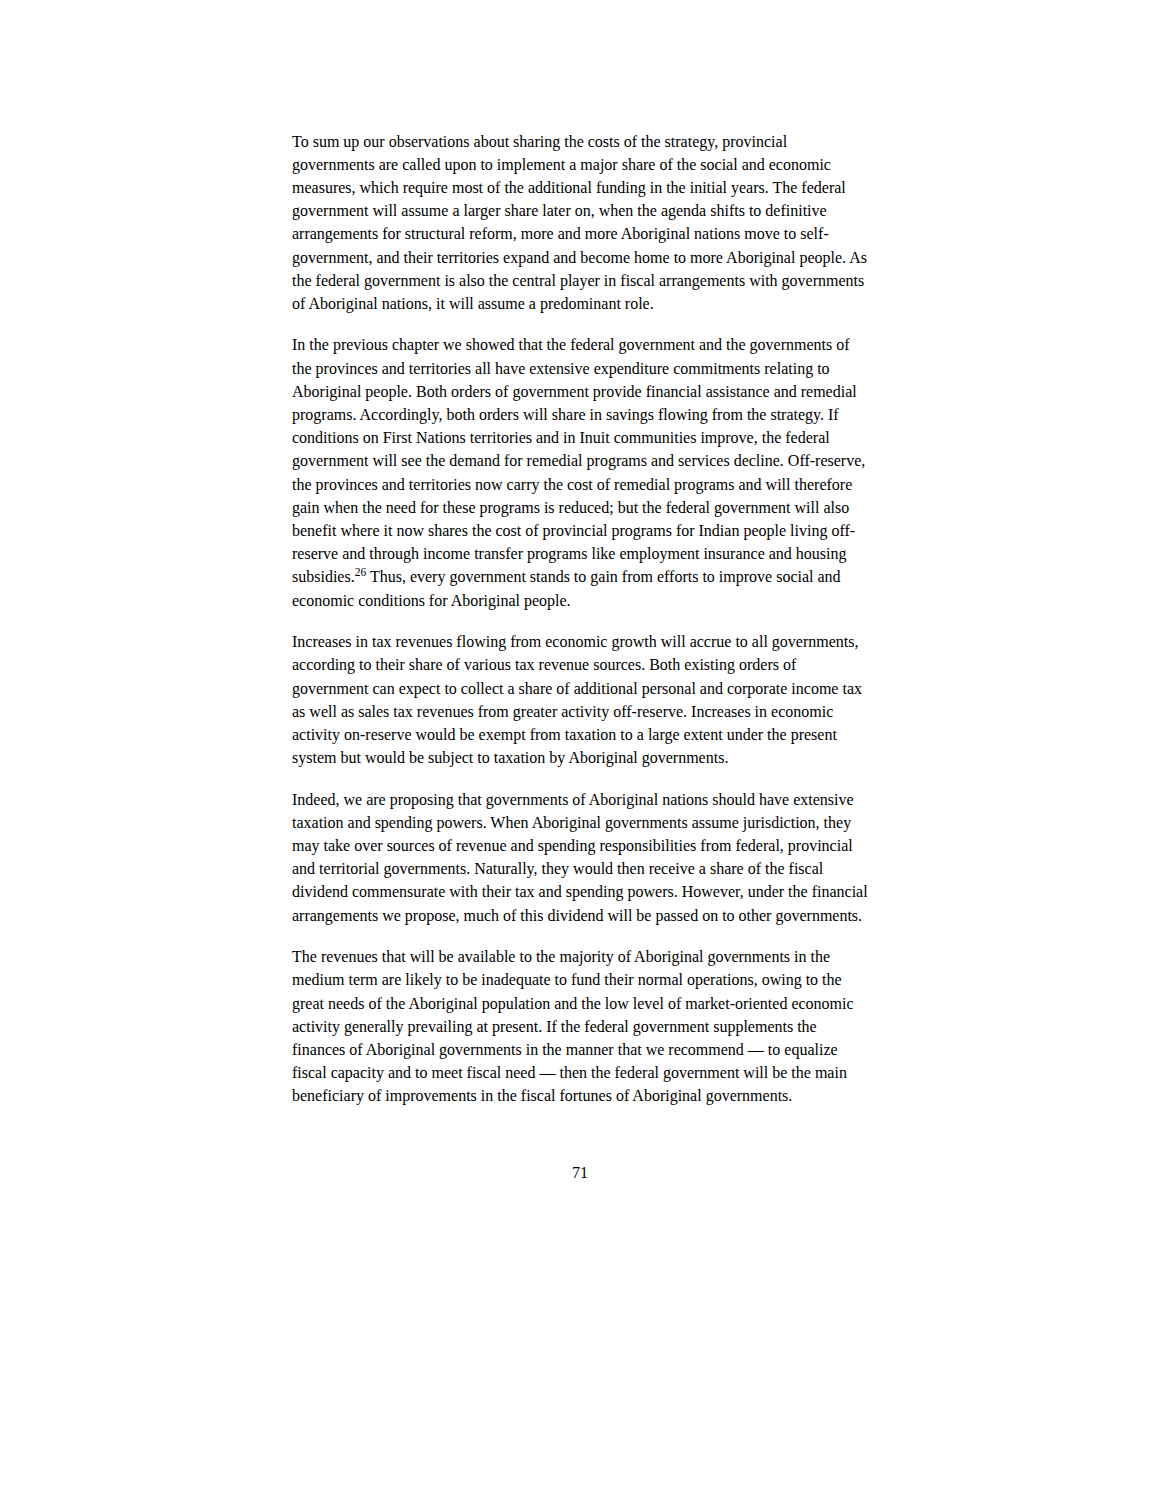To sum up our observations about sharing the costs of the strategy, provincial governments are called upon to implement a major share of the social and economic measures, which require most of the additional funding in the initial years. The federal government will assume a larger share later on, when the agenda shifts to definitive arrangements for structural reform, more and more Aboriginal nations move to self-government, and their territories expand and become home to more Aboriginal people. As the federal government is also the central player in fiscal arrangements with governments of Aboriginal nations, it will assume a predominant role.
In the previous chapter we showed that the federal government and the governments of the provinces and territories all have extensive expenditure commitments relating to Aboriginal people. Both orders of government provide financial assistance and remedial programs. Accordingly, both orders will share in savings flowing from the strategy. If conditions on First Nations territories and in Inuit communities improve, the federal government will see the demand for remedial programs and services decline. Off-reserve, the provinces and territories now carry the cost of remedial programs and will therefore gain when the need for these programs is reduced; but the federal government will also benefit where it now shares the cost of provincial programs for Indian people living off-reserve and through income transfer programs like employment insurance and housing subsidies.26 Thus, every government stands to gain from efforts to improve social and economic conditions for Aboriginal people.
Increases in tax revenues flowing from economic growth will accrue to all governments, according to their share of various tax revenue sources. Both existing orders of government can expect to collect a share of additional personal and corporate income tax as well as sales tax revenues from greater activity off-reserve. Increases in economic activity on-reserve would be exempt from taxation to a large extent under the present system but would be subject to taxation by Aboriginal governments.
Indeed, we are proposing that governments of Aboriginal nations should have extensive taxation and spending powers. When Aboriginal governments assume jurisdiction, they may take over sources of revenue and spending responsibilities from federal, provincial and territorial governments. Naturally, they would then receive a share of the fiscal dividend commensurate with their tax and spending powers. However, under the financial arrangements we propose, much of this dividend will be passed on to other governments.
The revenues that will be available to the majority of Aboriginal governments in the medium term are likely to be inadequate to fund their normal operations, owing to the great needs of the Aboriginal population and the low level of market-oriented economic activity generally prevailing at present. If the federal government supplements the finances of Aboriginal governments in the manner that we recommend — to equalize fiscal capacity and to meet fiscal need — then the federal government will be the main beneficiary of improvements in the fiscal fortunes of Aboriginal governments.
71